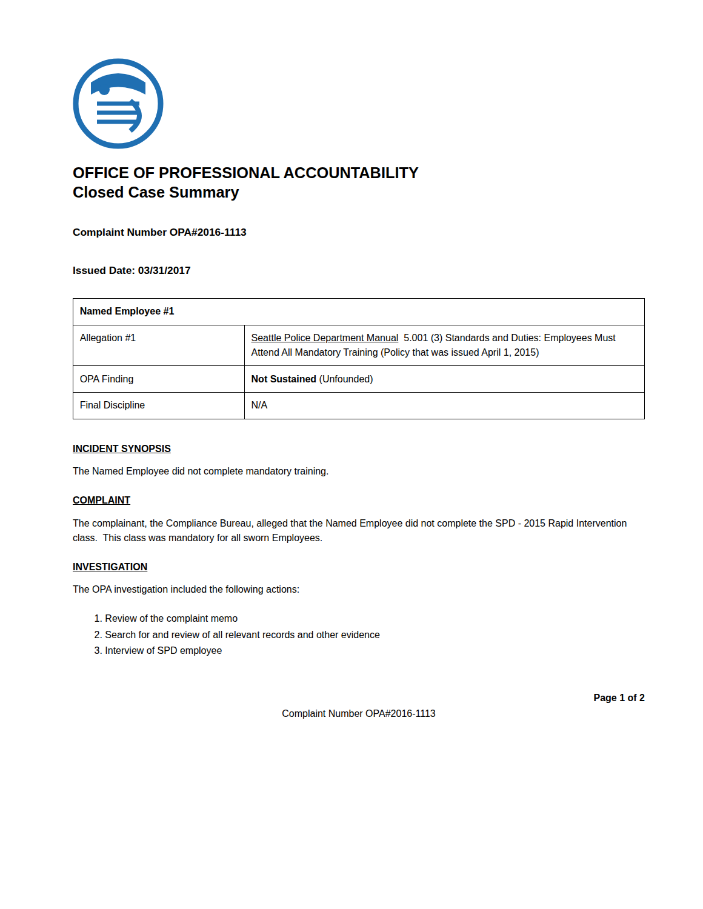OFFICE OF PROFESSIONAL ACCOUNTABILITY
Closed Case Summary
Complaint Number OPA#2016-1113
Issued Date: 03/31/2017
| Named Employee #1 |
| --- |
| Allegation #1 | Seattle Police Department Manual 5.001 (3) Standards and Duties: Employees Must Attend All Mandatory Training (Policy that was issued April 1, 2015) |
| OPA Finding | Not Sustained (Unfounded) |
| Final Discipline | N/A |
INCIDENT SYNOPSIS
The Named Employee did not complete mandatory training.
COMPLAINT
The complainant, the Compliance Bureau, alleged that the Named Employee did not complete the SPD - 2015 Rapid Intervention class. This class was mandatory for all sworn Employees.
INVESTIGATION
The OPA investigation included the following actions:
Review of the complaint memo
Search for and review of all relevant records and other evidence
Interview of SPD employee
Page 1 of 2
Complaint Number OPA#2016-1113